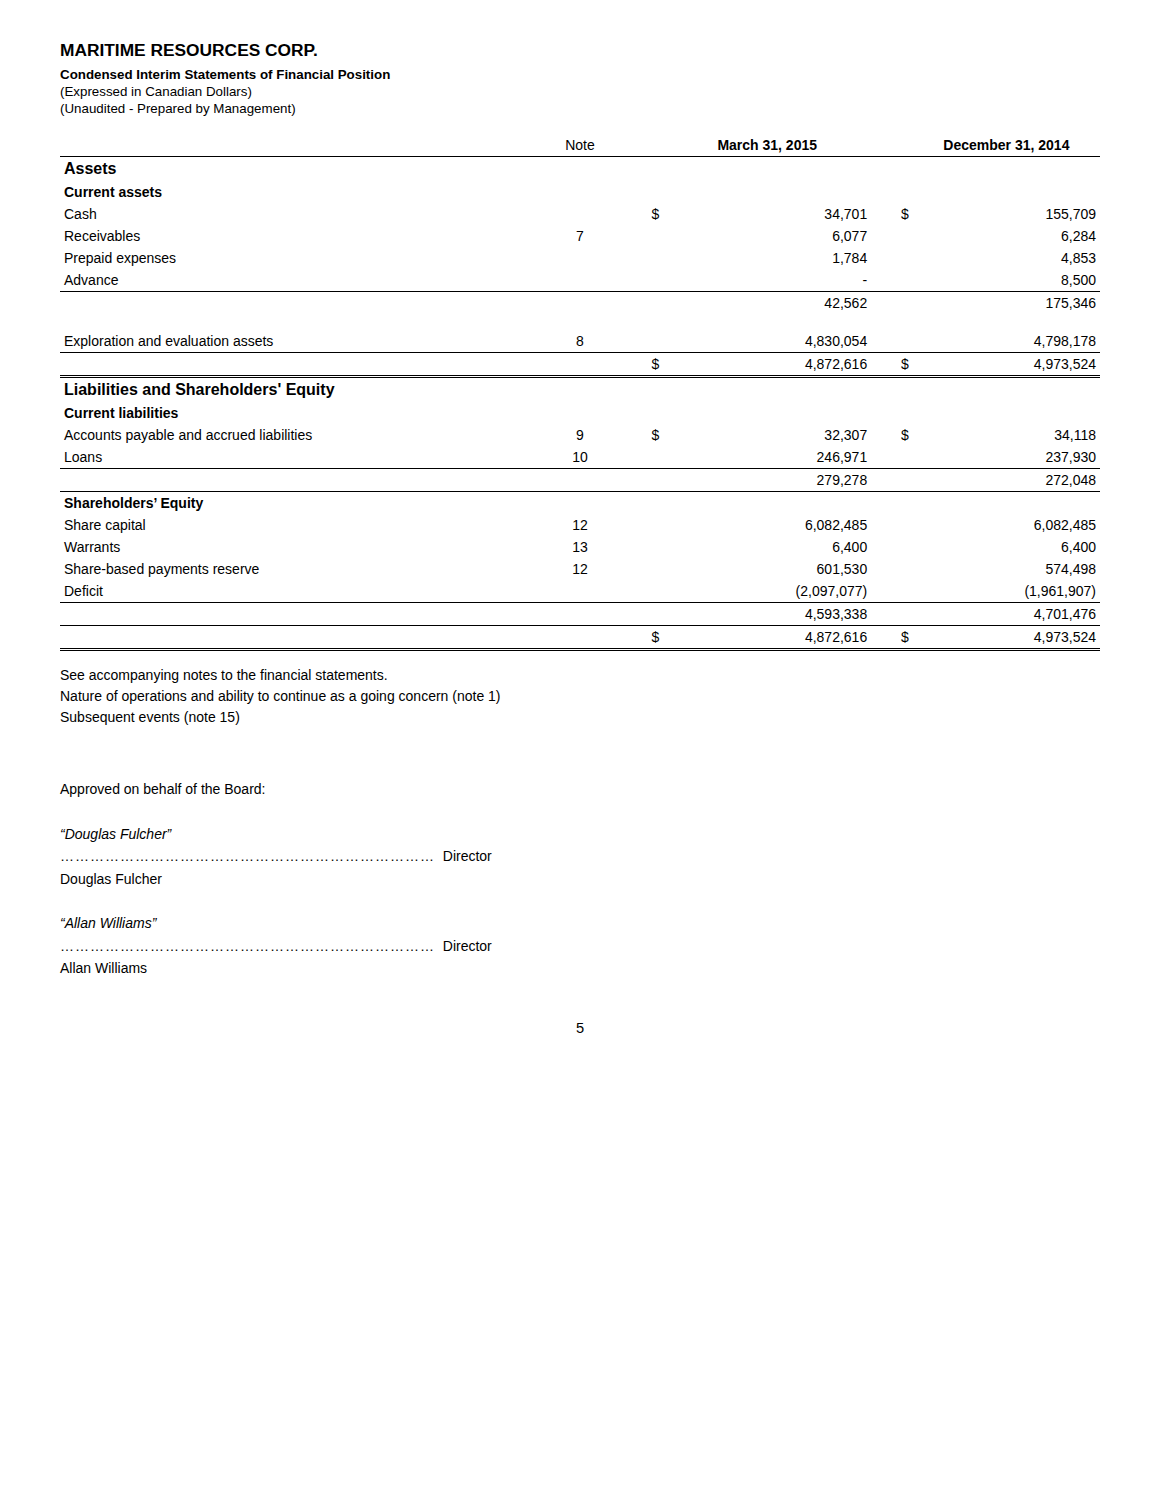MARITIME RESOURCES CORP.
Condensed Interim Statements of Financial Position
(Expressed in Canadian Dollars)
(Unaudited - Prepared by Management)
| | Note | | March 31, 2015 | | December 31, 2014 |
| --- | --- | --- | --- | --- | --- |
| Assets | | | | | |
| Current assets | | | | | |
| Cash | | $ | 34,701 | $ | 155,709 |
| Receivables | 7 | | 6,077 | | 6,284 |
| Prepaid expenses | | | 1,784 | | 4,853 |
| Advance | | | - | | 8,500 |
| | | | 42,562 | | 175,346 |
| Exploration and evaluation assets | 8 | | 4,830,054 | | 4,798,178 |
| | | $ | 4,872,616 | $ | 4,973,524 |
| Liabilities and Shareholders' Equity | | | | | |
| Current liabilities | | | | | |
| Accounts payable and accrued liabilities | 9 | $ | 32,307 | $ | 34,118 |
| Loans | 10 | | 246,971 | | 237,930 |
| | | | 279,278 | | 272,048 |
| Shareholders’ Equity | | | | | |
| Share capital | 12 | | 6,082,485 | | 6,082,485 |
| Warrants | 13 | | 6,400 | | 6,400 |
| Share-based payments reserve | 12 | | 601,530 | | 574,498 |
| Deficit | | | (2,097,077) | | (1,961,907) |
| | | | 4,593,338 | | 4,701,476 |
| | | $ | 4,872,616 | $ | 4,973,524 |
See accompanying notes to the financial statements.
Nature of operations and ability to continue as a going concern (note 1)
Subsequent events (note 15)
Approved on behalf of the Board:
“Douglas Fulcher”
………………………………………………………………… Director
Douglas Fulcher
“Allan Williams”
………………………………………………………………… Director
Allan Williams
5